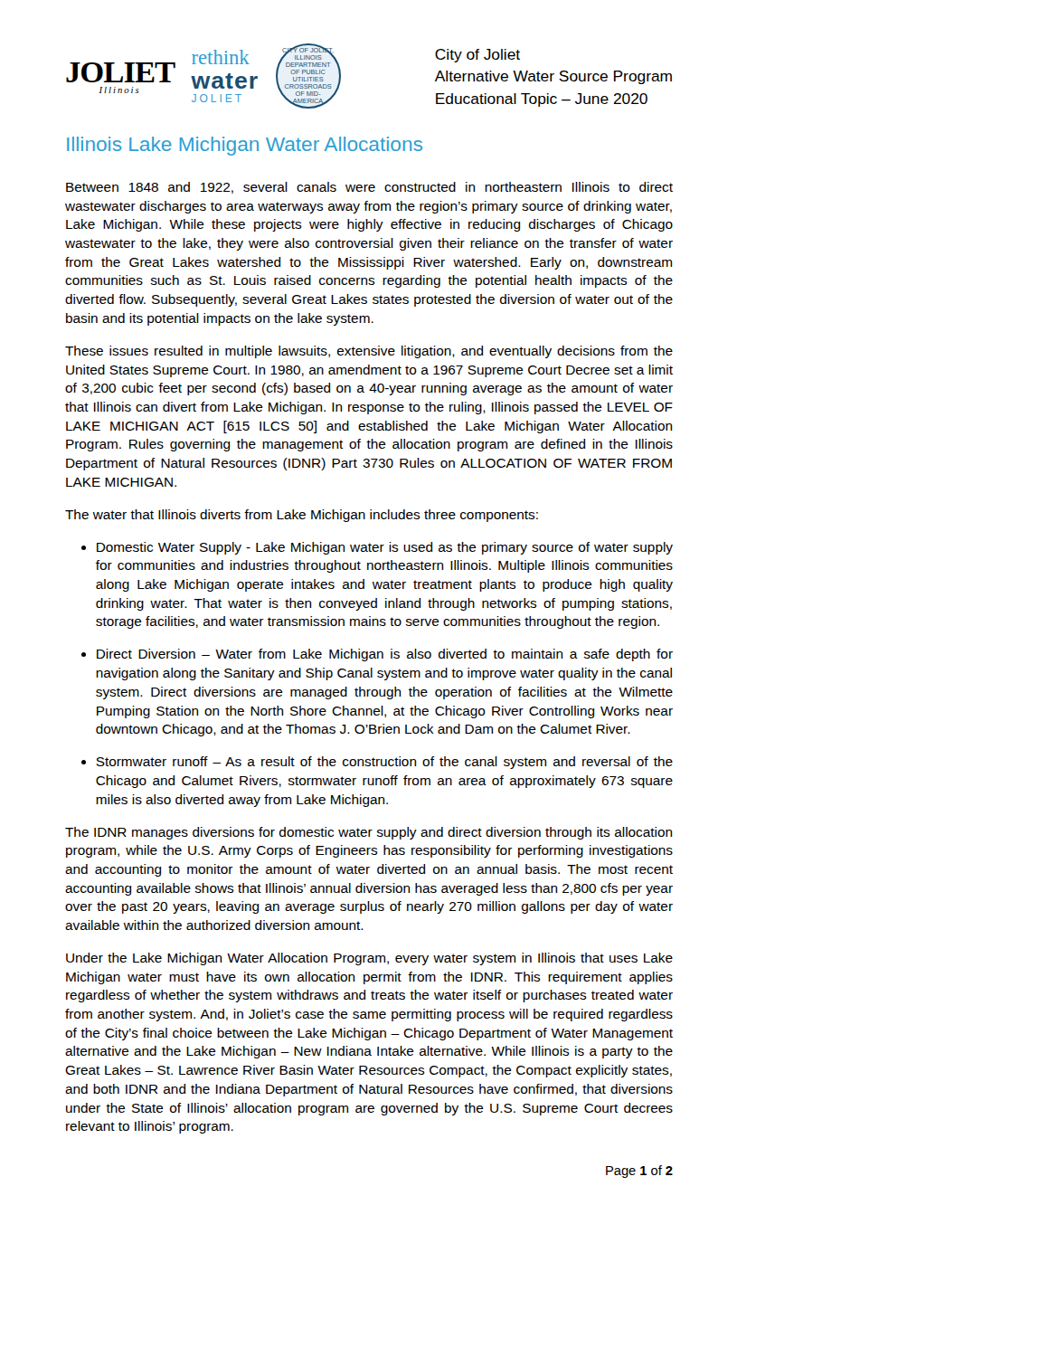JOLIETIllinois
rethink water JOLIET
CITY OF JOLIET, ILLINOIS
DEPARTMENT OF PUBLIC UTILITIES
CROSSROADS OF MID-AMERICA
City of Joliet
Alternative Water Source Program
Educational Topic – June 2020
Illinois Lake Michigan Water Allocations
Between 1848 and 1922, several canals were constructed in northeastern Illinois to direct wastewater discharges to area waterways away from the region’s primary source of drinking water, Lake Michigan. While these projects were highly effective in reducing discharges of Chicago wastewater to the lake, they were also controversial given their reliance on the transfer of water from the Great Lakes watershed to the Mississippi River watershed. Early on, downstream communities such as St. Louis raised concerns regarding the potential health impacts of the diverted flow. Subsequently, several Great Lakes states protested the diversion of water out of the basin and its potential impacts on the lake system.
These issues resulted in multiple lawsuits, extensive litigation, and eventually decisions from the United States Supreme Court. In 1980, an amendment to a 1967 Supreme Court Decree set a limit of 3,200 cubic feet per second (cfs) based on a 40-year running average as the amount of water that Illinois can divert from Lake Michigan. In response to the ruling, Illinois passed the LEVEL OF LAKE MICHIGAN ACT [615 ILCS 50] and established the Lake Michigan Water Allocation Program. Rules governing the management of the allocation program are defined in the Illinois Department of Natural Resources (IDNR) Part 3730 Rules on ALLOCATION OF WATER FROM LAKE MICHIGAN.
The water that Illinois diverts from Lake Michigan includes three components:
Domestic Water Supply - Lake Michigan water is used as the primary source of water supply for communities and industries throughout northeastern Illinois. Multiple Illinois communities along Lake Michigan operate intakes and water treatment plants to produce high quality drinking water. That water is then conveyed inland through networks of pumping stations, storage facilities, and water transmission mains to serve communities throughout the region.
Direct Diversion – Water from Lake Michigan is also diverted to maintain a safe depth for navigation along the Sanitary and Ship Canal system and to improve water quality in the canal system. Direct diversions are managed through the operation of facilities at the Wilmette Pumping Station on the North Shore Channel, at the Chicago River Controlling Works near downtown Chicago, and at the Thomas J. O’Brien Lock and Dam on the Calumet River.
Stormwater runoff – As a result of the construction of the canal system and reversal of the Chicago and Calumet Rivers, stormwater runoff from an area of approximately 673 square miles is also diverted away from Lake Michigan.
The IDNR manages diversions for domestic water supply and direct diversion through its allocation program, while the U.S. Army Corps of Engineers has responsibility for performing investigations and accounting to monitor the amount of water diverted on an annual basis. The most recent accounting available shows that Illinois’ annual diversion has averaged less than 2,800 cfs per year over the past 20 years, leaving an average surplus of nearly 270 million gallons per day of water available within the authorized diversion amount.
Under the Lake Michigan Water Allocation Program, every water system in Illinois that uses Lake Michigan water must have its own allocation permit from the IDNR. This requirement applies regardless of whether the system withdraws and treats the water itself or purchases treated water from another system. And, in Joliet’s case the same permitting process will be required regardless of the City’s final choice between the Lake Michigan – Chicago Department of Water Management alternative and the Lake Michigan – New Indiana Intake alternative. While Illinois is a party to the Great Lakes – St. Lawrence River Basin Water Resources Compact, the Compact explicitly states, and both IDNR and the Indiana Department of Natural Resources have confirmed, that diversions under the State of Illinois’ allocation program are governed by the U.S. Supreme Court decrees relevant to Illinois’ program.
Page 1 of 2